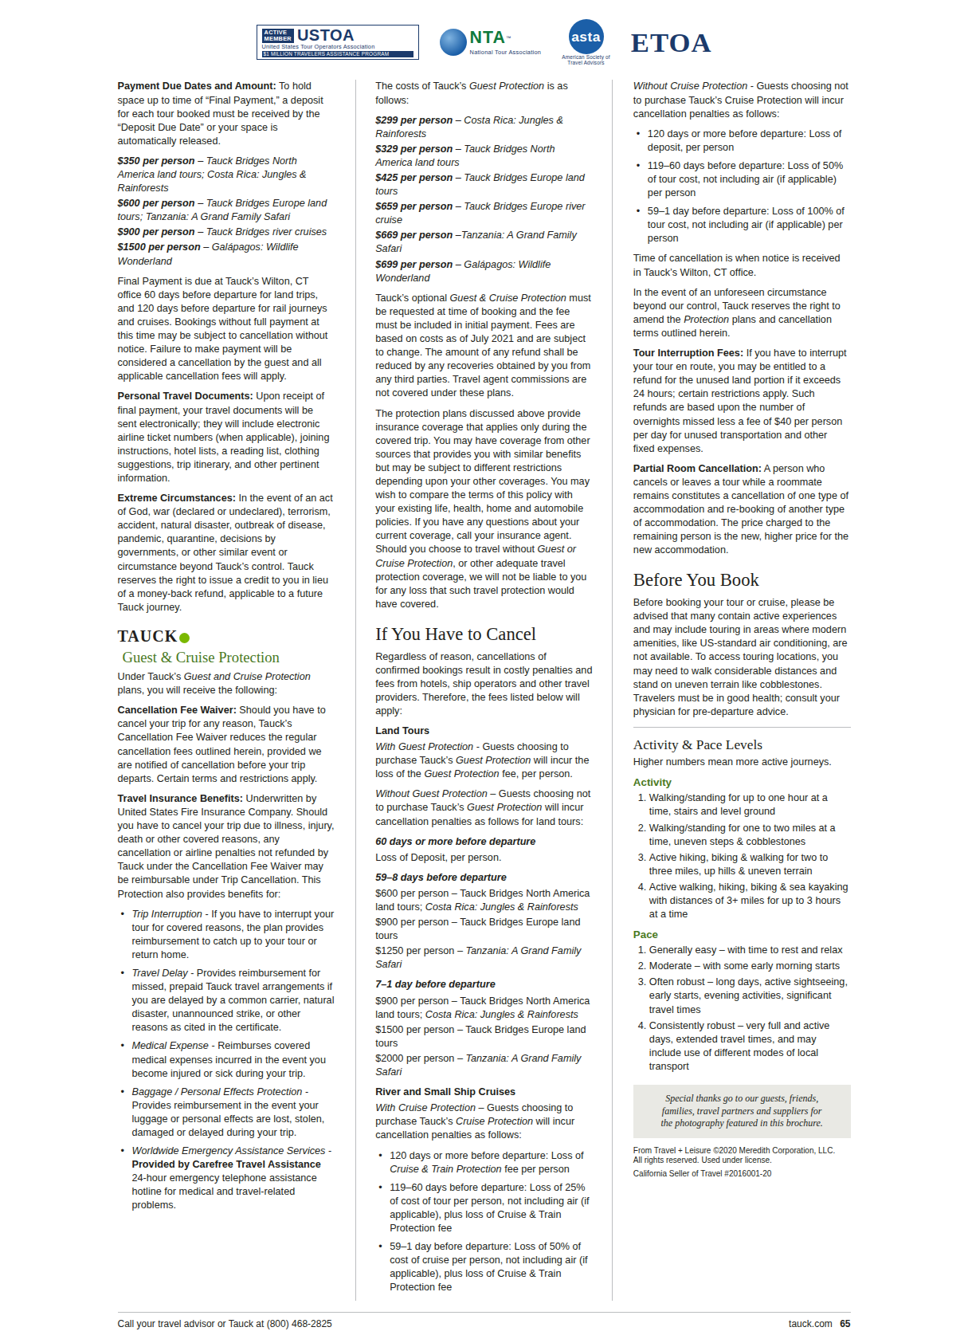ACTIVE
MEMBER USTOA
United States Tour Operators Association
$1 MILLION TRAVELERS ASSISTANCE PROGRAM
NTA™
National Tour Association
asta
American Society of
Travel Advisors
ETOA
Payment Due Dates and Amount: To hold space up to time of “Final Payment,” a deposit for each tour booked must be received by the “Deposit Due Date” or your space is automatically released.
$350 per person – Tauck Bridges North America land tours; Costa Rica: Jungles & Rainforests
$600 per person – Tauck Bridges Europe land tours; Tanzania: A Grand Family Safari
$900 per person – Tauck Bridges river cruises
$1500 per person – Galápagos: Wildlife Wonderland
Final Payment is due at Tauck’s Wilton, CT office 60 days before departure for land trips, and 120 days before departure for rail journeys and cruises. Bookings without full payment at this time may be subject to cancellation without notice. Failure to make payment will be considered a cancellation by the guest and all applicable cancellation fees will apply.
Personal Travel Documents: Upon receipt of final payment, your travel documents will be sent electronically; they will include electronic airline ticket numbers (when applicable), joining instructions, hotel lists, a reading list, clothing suggestions, trip itinerary, and other pertinent information.
Extreme Circumstances: In the event of an act of God, war (declared or undeclared), terrorism, accident, natural disaster, outbreak of disease, pandemic, quarantine, decisions by governments, or other similar event or circumstance beyond Tauck’s control. Tauck reserves the right to issue a credit to you in lieu of a money-back refund, applicable to a future Tauck journey.
TAUCK Guest & Cruise Protection
Under Tauck’s Guest and Cruise Protection plans, you will receive the following:
Cancellation Fee Waiver: Should you have to cancel your trip for any reason, Tauck’s Cancellation Fee Waiver reduces the regular cancellation fees outlined herein, provided we are notified of cancellation before your trip departs. Certain terms and restrictions apply.
Travel Insurance Benefits: Underwritten by United States Fire Insurance Company. Should you have to cancel your trip due to illness, injury, death or other covered reasons, any cancellation or airline penalties not refunded by Tauck under the Cancellation Fee Waiver may be reimbursable under Trip Cancellation. This Protection also provides benefits for:
Trip Interruption - If you have to interrupt your tour for covered reasons, the plan provides reimbursement to catch up to your tour or return home.
Travel Delay - Provides reimbursement for missed, prepaid Tauck travel arrangements if you are delayed by a common carrier, natural disaster, unannounced strike, or other reasons as cited in the certificate.
Medical Expense - Reimburses covered medical expenses incurred in the event you become injured or sick during your trip.
Baggage / Personal Effects Protection - Provides reimbursement in the event your luggage or personal effects are lost, stolen, damaged or delayed during your trip.
Worldwide Emergency Assistance Services - Provided by Carefree Travel Assistance 24-hour emergency telephone assistance hotline for medical and travel-related problems.
The costs of Tauck’s Guest Protection is as follows:
$299 per person – Costa Rica: Jungles & Rainforests
$329 per person – Tauck Bridges North America land tours
$425 per person – Tauck Bridges Europe land tours
$659 per person – Tauck Bridges Europe river cruise
$669 per person –Tanzania: A Grand Family Safari
$699 per person – Galápagos: Wildlife Wonderland
Tauck’s optional Guest & Cruise Protection must be requested at time of booking and the fee must be included in initial payment. Fees are based on costs as of July 2021 and are subject to change. The amount of any refund shall be reduced by any recoveries obtained by you from any third parties. Travel agent commissions are not covered under these plans.
The protection plans discussed above provide insurance coverage that applies only during the covered trip. You may have coverage from other sources that provides you with similar benefits but may be subject to different restrictions depending upon your other coverages. You may wish to compare the terms of this policy with your existing life, health, home and automobile policies. If you have any questions about your current coverage, call your insurance agent. Should you choose to travel without Guest or Cruise Protection, or other adequate travel protection coverage, we will not be liable to you for any loss that such travel protection would have covered.
If You Have to Cancel
Regardless of reason, cancellations of confirmed bookings result in costly penalties and fees from hotels, ship operators and other travel providers. Therefore, the fees listed below will apply:
Land Tours
With Guest Protection - Guests choosing to purchase Tauck’s Guest Protection will incur the loss of the Guest Protection fee, per person.
Without Guest Protection – Guests choosing not to purchase Tauck’s Guest Protection will incur cancellation penalties as follows for land tours:
60 days or more before departure
Loss of Deposit, per person.
59–8 days before departure
$600 per person – Tauck Bridges North America land tours; Costa Rica: Jungles & Rainforests
$900 per person – Tauck Bridges Europe land tours
$1250 per person – Tanzania: A Grand Family Safari
7–1 day before departure
$900 per person – Tauck Bridges North America land tours; Costa Rica: Jungles & Rainforests
$1500 per person – Tauck Bridges Europe land tours
$2000 per person – Tanzania: A Grand Family Safari
River and Small Ship Cruises
With Cruise Protection – Guests choosing to purchase Tauck’s Cruise Protection will incur cancellation penalties as follows:
120 days or more before departure: Loss of Cruise & Train Protection fee per person
119–60 days before departure: Loss of 25% of cost of tour per person, not including air (if applicable), plus loss of Cruise & Train Protection fee
59–1 day before departure: Loss of 50% of cost of cruise per person, not including air (if applicable), plus loss of Cruise & Train Protection fee
Without Cruise Protection - Guests choosing not to purchase Tauck’s Cruise Protection will incur cancellation penalties as follows:
120 days or more before departure: Loss of deposit, per person
119–60 days before departure: Loss of 50% of tour cost, not including air (if applicable) per person
59–1 day before departure: Loss of 100% of tour cost, not including air (if applicable) per person
Time of cancellation is when notice is received in Tauck’s Wilton, CT office.
In the event of an unforeseen circumstance beyond our control, Tauck reserves the right to amend the Protection plans and cancellation terms outlined herein.
Tour Interruption Fees: If you have to interrupt your tour en route, you may be entitled to a refund for the unused land portion if it exceeds 24 hours; certain restrictions apply. Such refunds are based upon the number of overnights missed less a fee of $40 per person per day for unused transportation and other fixed expenses.
Partial Room Cancellation: A person who cancels or leaves a tour while a roommate remains constitutes a cancellation of one type of accommodation and re-booking of another type of accommodation. The price charged to the remaining person is the new, higher price for the new accommodation.
Before You Book
Before booking your tour or cruise, please be advised that many contain active experiences and may include touring in areas where modern amenities, like US-standard air conditioning, are not available. To access touring locations, you may need to walk considerable distances and stand on uneven terrain like cobblestones. Travelers must be in good health; consult your physician for pre-departure advice.
Activity & Pace Levels
Higher numbers mean more active journeys.
Activity
Walking/standing for up to one hour at a time, stairs and level ground
Walking/standing for one to two miles at a time, uneven steps & cobblestones
Active hiking, biking & walking for two to three miles, up hills & uneven terrain
Active walking, hiking, biking & sea kayaking with distances of 3+ miles for up to 3 hours at a time
Pace
Generally easy – with time to rest and relax
Moderate – with some early morning starts
Often robust – long days, active sightseeing, early starts, evening activities, significant travel times
Consistently robust – very full and active days, extended travel times, and may include use of different modes of local transport
Special thanks go to our guests, friends,
families, travel partners and suppliers for
the photography featured in this brochure.
From Travel + Leisure ©2020 Meredith Corporation, LLC.
All rights reserved. Used under license.
California Seller of Travel #2016001-20
Call your travel advisor or Tauck at (800) 468-2825
tauck.com 65